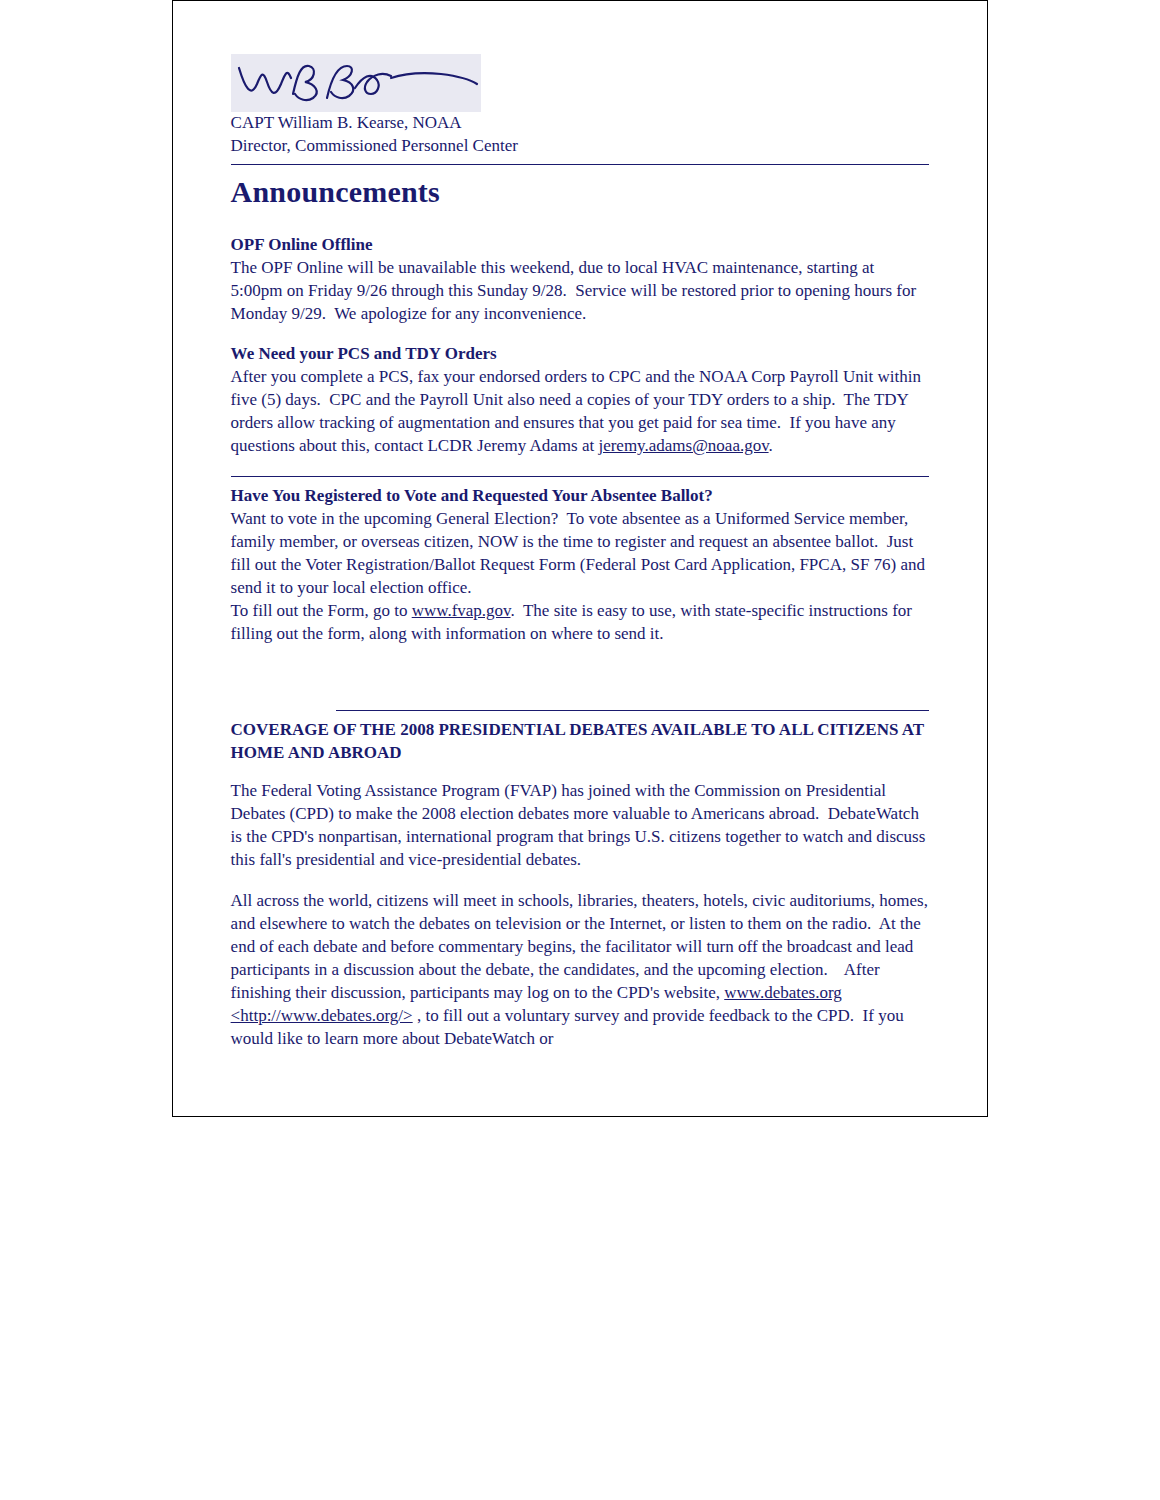CAPT William B. Kearse, NOAA
Director, Commissioned Personnel Center
Announcements
OPF Online Offline
The OPF Online will be unavailable this weekend, due to local HVAC maintenance, starting at 5:00pm on Friday 9/26 through this Sunday 9/28. Service will be restored prior to opening hours for Monday 9/29. We apologize for any inconvenience.
We Need your PCS and TDY Orders
After you complete a PCS, fax your endorsed orders to CPC and the NOAA Corp Payroll Unit within five (5) days. CPC and the Payroll Unit also need a copies of your TDY orders to a ship. The TDY orders allow tracking of augmentation and ensures that you get paid for sea time. If you have any questions about this, contact LCDR Jeremy Adams at jeremy.adams@noaa.gov.
Have You Registered to Vote and Requested Your Absentee Ballot?
Want to vote in the upcoming General Election? To vote absentee as a Uniformed Service member, family member, or overseas citizen, NOW is the time to register and request an absentee ballot. Just fill out the Voter Registration/Ballot Request Form (Federal Post Card Application, FPCA, SF 76) and send it to your local election office.
To fill out the Form, go to www.fvap.gov. The site is easy to use, with state-specific instructions for filling out the form, along with information on where to send it.
COVERAGE OF THE 2008 PRESIDENTIAL DEBATES AVAILABLE TO ALL CITIZENS AT HOME AND ABROAD
The Federal Voting Assistance Program (FVAP) has joined with the Commission on Presidential Debates (CPD) to make the 2008 election debates more valuable to Americans abroad. DebateWatch is the CPD's nonpartisan, international program that brings U.S. citizens together to watch and discuss this fall's presidential and vice-presidential debates.
All across the world, citizens will meet in schools, libraries, theaters, hotels, civic auditoriums, homes, and elsewhere to watch the debates on television or the Internet, or listen to them on the radio. At the end of each debate and before commentary begins, the facilitator will turn off the broadcast and lead participants in a discussion about the debate, the candidates, and the upcoming election. After finishing their discussion, participants may log on to the CPD's website, www.debates.org <http://www.debates.org/> , to fill out a voluntary survey and provide feedback to the CPD. If you would like to learn more about DebateWatch or